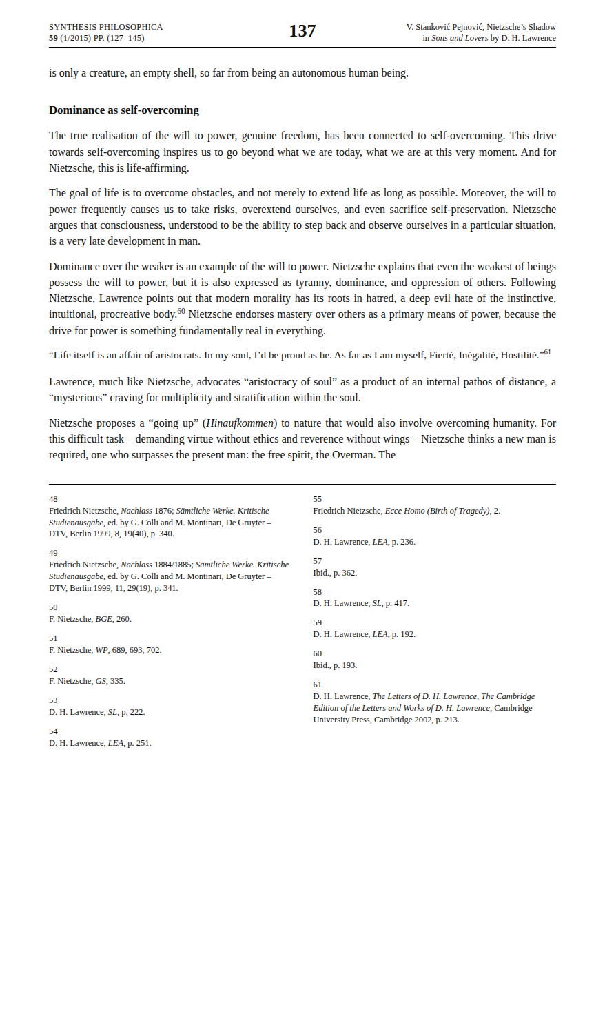Synthesis Philosophica
59 (1/2015) pp. (127–145)
137
V. Stanković Pejnović, Nietzsche’s Shadow
in Sons and Lovers by D. H. Lawrence
is only a creature, an empty shell, so far from being an autonomous human being.
Dominance as self-overcoming
The true realisation of the will to power, genuine freedom, has been connected to self-overcoming. This drive towards self-overcoming inspires us to go beyond what we are today, what we are at this very moment. And for Nietzsche, this is life-affirming.
The goal of life is to overcome obstacles, and not merely to extend life as long as possible. Moreover, the will to power frequently causes us to take risks, overextend ourselves, and even sacrifice self-preservation. Nietzsche argues that consciousness, understood to be the ability to step back and observe ourselves in a particular situation, is a very late development in man.
Dominance over the weaker is an example of the will to power. Nietzsche explains that even the weakest of beings possess the will to power, but it is also expressed as tyranny, dominance, and oppression of others. Following Nietzsche, Lawrence points out that modern morality has its roots in hatred, a deep evil hate of the instinctive, intuitional, procreative body.60 Nietzsche endorses mastery over others as a primary means of power, because the drive for power is something fundamentally real in everything.
“Life itself is an affair of aristocrats. In my soul, I’d be proud as he. As far as I am myself, Fierté, Inégalité, Hostilité.”61
Lawrence, much like Nietzsche, advocates “aristocracy of soul” as a product of an internal pathos of distance, a “mysterious” craving for multiplicity and stratification within the soul.
Nietzsche proposes a “going up” (Hinaufkommen) to nature that would also involve overcoming humanity. For this difficult task – demanding virtue without ethics and reverence without wings – Nietzsche thinks a new man is required, one who surpasses the present man: the free spirit, the Overman. The
48
Friedrich Nietzsche, Nachlass 1876; Sämtliche Werke. Kritische Studienausgabe, ed. by G. Colli and M. Montinari, De Gruyter – DTV, Berlin 1999, 8, 19(40), p. 340.
49
Friedrich Nietzsche, Nachlass 1884/1885; Sämtliche Werke. Kritische Studienausgabe, ed. by G. Colli and M. Montinari, De Gruyter – DTV, Berlin 1999, 11, 29(19), p. 341.
50
F. Nietzsche, BGE, 260.
51
F. Nietzsche, WP, 689, 693, 702.
52
F. Nietzsche, GS, 335.
53
D. H. Lawrence, SL, p. 222.
54
D. H. Lawrence, LEA, p. 251.
55
Friedrich Nietzsche, Ecce Homo (Birth of Tragedy), 2.
56
D. H. Lawrence, LEA, p. 236.
57
Ibid., p. 362.
58
D. H. Lawrence, SL, p. 417.
59
D. H. Lawrence, LEA, p. 192.
60
Ibid., p. 193.
61
D. H. Lawrence, The Letters of D. H. Lawrence, The Cambridge Edition of the Letters and Works of D. H. Lawrence, Cambridge University Press, Cambridge 2002, p. 213.